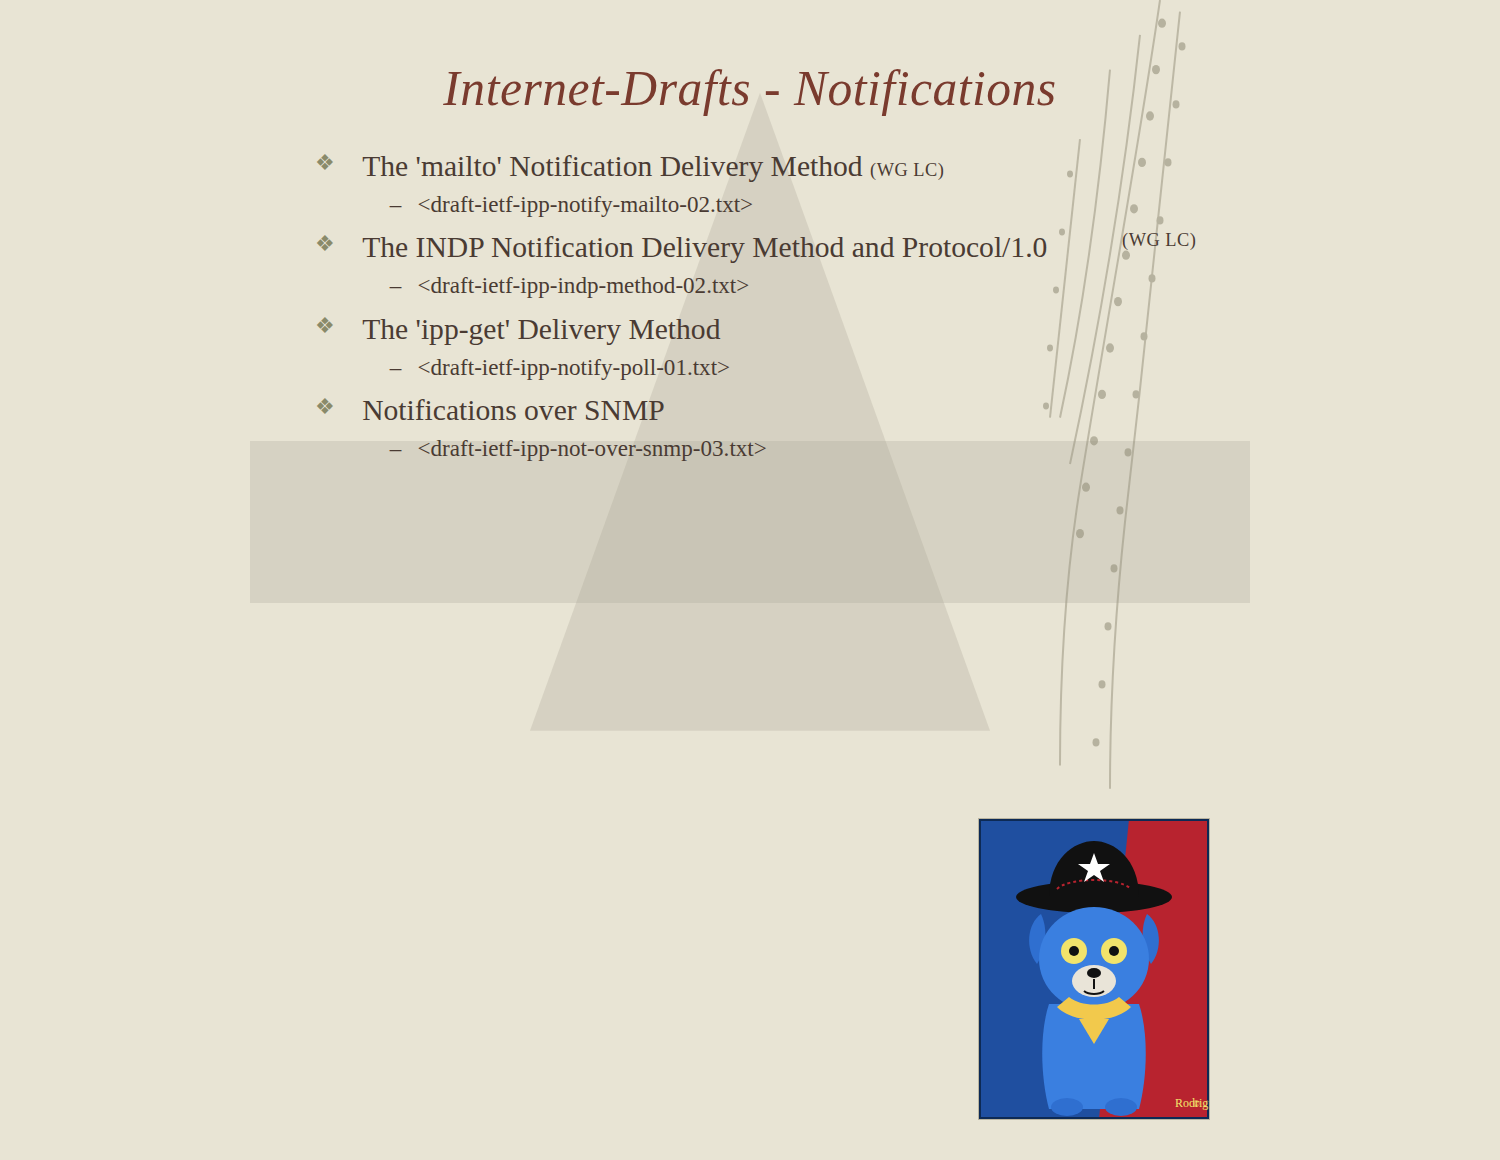Internet-Drafts - Notifications
The 'mailto' Notification Delivery Method (WG LC)
<draft-ietf-ipp-notify-mailto-02.txt>
The INDP Notification Delivery Method and Protocol/1.0 (WG LC)
<draft-ietf-ipp-indp-method-02.txt>
The 'ipp-get' Delivery Method
<draft-ietf-ipp-notify-poll-01.txt>
Notifications over SNMP
<draft-ietf-ipp-not-over-snmp-03.txt>
Rodrigue ©